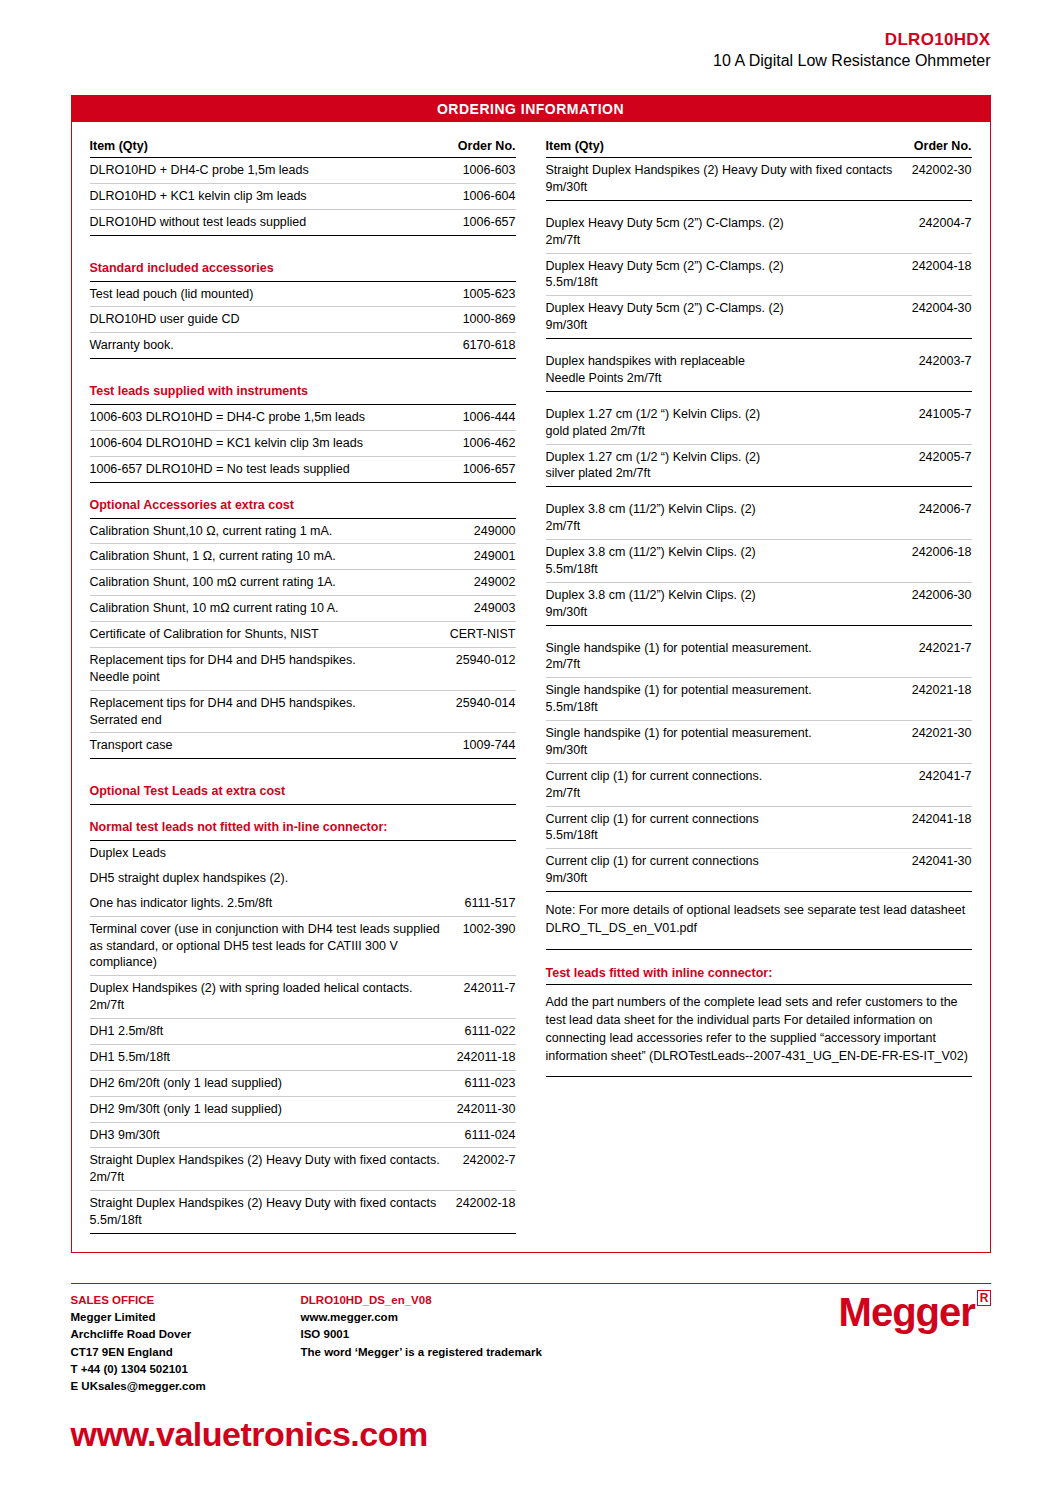DLRO10HDX
10 A Digital Low Resistance Ohmmeter
ORDERING INFORMATION
| Item (Qty) | Order No. |
| --- | --- |
| DLRO10HD + DH4-C probe 1,5m leads | 1006-603 |
| DLRO10HD + KC1 kelvin clip 3m leads | 1006-604 |
| DLRO10HD without test leads supplied | 1006-657 |
| Standard included accessories |
| Test lead pouch (lid mounted) | 1005-623 |
| DLRO10HD user guide CD | 1000-869 |
| Warranty book. | 6170-618 |
| Test leads supplied with instruments |
| 1006-603 DLRO10HD = DH4-C probe 1,5m leads | 1006-444 |
| 1006-604 DLRO10HD = KC1 kelvin clip 3m leads | 1006-462 |
| 1006-657 DLRO10HD = No test leads supplied | 1006-657 |
| Optional Accessories at extra cost |
| Calibration Shunt,10 Ω, current rating 1 mA. | 249000 |
| Calibration Shunt, 1 Ω, current rating 10 mA. | 249001 |
| Calibration Shunt, 100 mΩ current rating 1A. | 249002 |
| Calibration Shunt, 10 mΩ current rating 10 A. | 249003 |
| Certificate of Calibration for Shunts, NIST | CERT-NIST |
| Replacement tips for DH4 and DH5 handspikes. Needle point | 25940-012 |
| Replacement tips for DH4 and DH5 handspikes. Serrated end | 25940-014 |
| Transport case | 1009-744 |
| Optional Test Leads at extra cost |
| Normal test leads not fitted with in-line connector: |
| Duplex Leads | |
| DH5 straight duplex handspikes (2). | |
| One has indicator lights. 2.5m/8ft | 6111-517 |
| Terminal cover (use in conjunction with DH4 test leads supplied as standard, or optional DH5 test leads for CATIII 300 V compliance) | 1002-390 |
| Duplex Handspikes (2) with spring loaded helical contacts. 2m/7ft | 242011-7 |
| DH1 2.5m/8ft | 6111-022 |
| DH1 5.5m/18ft | 242011-18 |
| DH2 6m/20ft (only 1 lead supplied) | 6111-023 |
| DH2 9m/30ft (only 1 lead supplied) | 242011-30 |
| DH3 9m/30ft | 6111-024 |
| Straight Duplex Handspikes (2) Heavy Duty with fixed contacts. 2m/7ft | 242002-7 |
| Straight Duplex Handspikes (2) Heavy Duty with fixed contacts 5.5m/18ft | 242002-18 |
| Item (Qty) | Order No. |
| --- | --- |
| Straight Duplex Handspikes (2) Heavy Duty with fixed contacts 9m/30ft | 242002-30 |
| Duplex Heavy Duty 5cm (2”) C-Clamps. (2) 2m/7ft | 242004-7 |
| Duplex Heavy Duty 5cm (2”) C-Clamps. (2) 5.5m/18ft | 242004-18 |
| Duplex Heavy Duty 5cm (2”) C-Clamps. (2) 9m/30ft | 242004-30 |
| Duplex handspikes with replaceable Needle Points 2m/7ft | 242003-7 |
| Duplex 1.27 cm (1/2 “) Kelvin Clips. (2) gold plated 2m/7ft | 241005-7 |
| Duplex 1.27 cm (1/2 “) Kelvin Clips. (2) silver plated 2m/7ft | 242005-7 |
| Duplex 3.8 cm (11/2”) Kelvin Clips. (2) 2m/7ft | 242006-7 |
| Duplex 3.8 cm (11/2”) Kelvin Clips. (2) 5.5m/18ft | 242006-18 |
| Duplex 3.8 cm (11/2”) Kelvin Clips. (2) 9m/30ft | 242006-30 |
| Single handspike (1) for potential measurement. 2m/7ft | 242021-7 |
| Single handspike (1) for potential measurement. 5.5m/18ft | 242021-18 |
| Single handspike (1) for potential measurement. 9m/30ft | 242021-30 |
| Current clip (1) for current connections. 2m/7ft | 242041-7 |
| Current clip (1) for current connections 5.5m/18ft | 242041-18 |
| Current clip (1) for current connections 9m/30ft | 242041-30 |
Note: For more details of optional leadsets see separate test lead datasheet DLRO_TL_DS_en_V01.pdf
Test leads fitted with inline connector:
Add the part numbers of the complete lead sets and refer customers to the test lead data sheet for the individual parts For detailed information on connecting lead accessories refer to the supplied “accessory important information sheet” (DLROTestLeads--2007-431_UG_EN-DE-FR-ES-IT_V02)
SALES OFFICE
Megger Limited
Archcliffe Road Dover
CT17 9EN England
T +44 (0) 1304 502101
E UKsales@megger.com
DLRO10HD_DS_en_V08
www.megger.com
ISO 9001
The word ‘Megger’ is a registered trademark
MeggerR
www.valuetronics.com